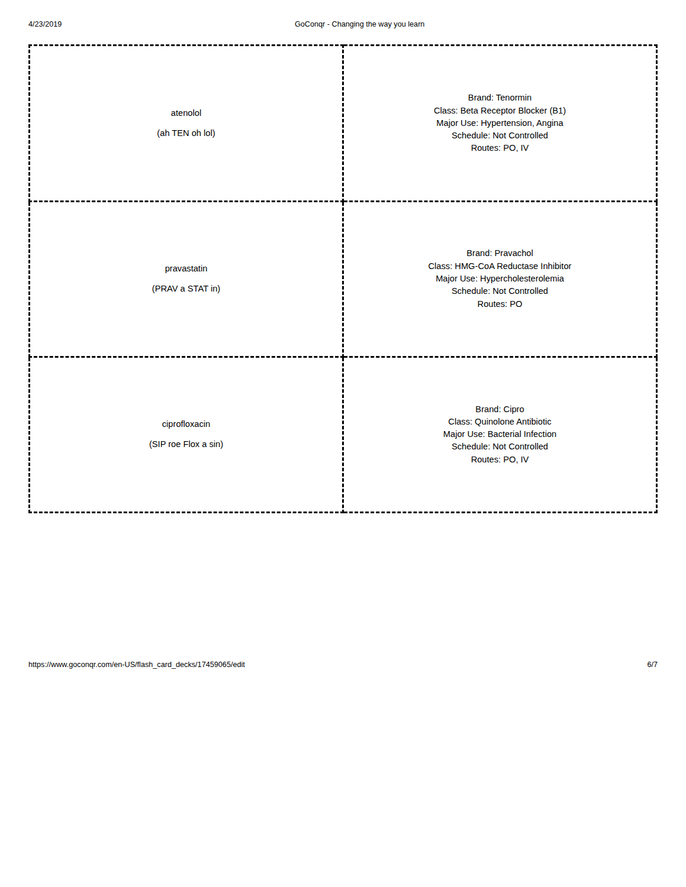4/23/2019 GoConqr - Changing the way you learn
| atenolol (ah TEN oh lol) | Brand: Tenormin Class: Beta Receptor Blocker (B1) Major Use: Hypertension, Angina Schedule: Not Controlled Routes: PO, IV |
| pravastatin (PRAV a STAT in) | Brand: Pravachol Class: HMG-CoA Reductase Inhibitor Major Use: Hypercholesterolemia Schedule: Not Controlled Routes: PO |
| ciprofloxacin (SIP roe Flox a sin) | Brand: Cipro Class: Quinolone Antibiotic Major Use: Bacterial Infection Schedule: Not Controlled Routes: PO, IV |
https://www.goconqr.com/en-US/flash_card_decks/17459065/edit 6/7